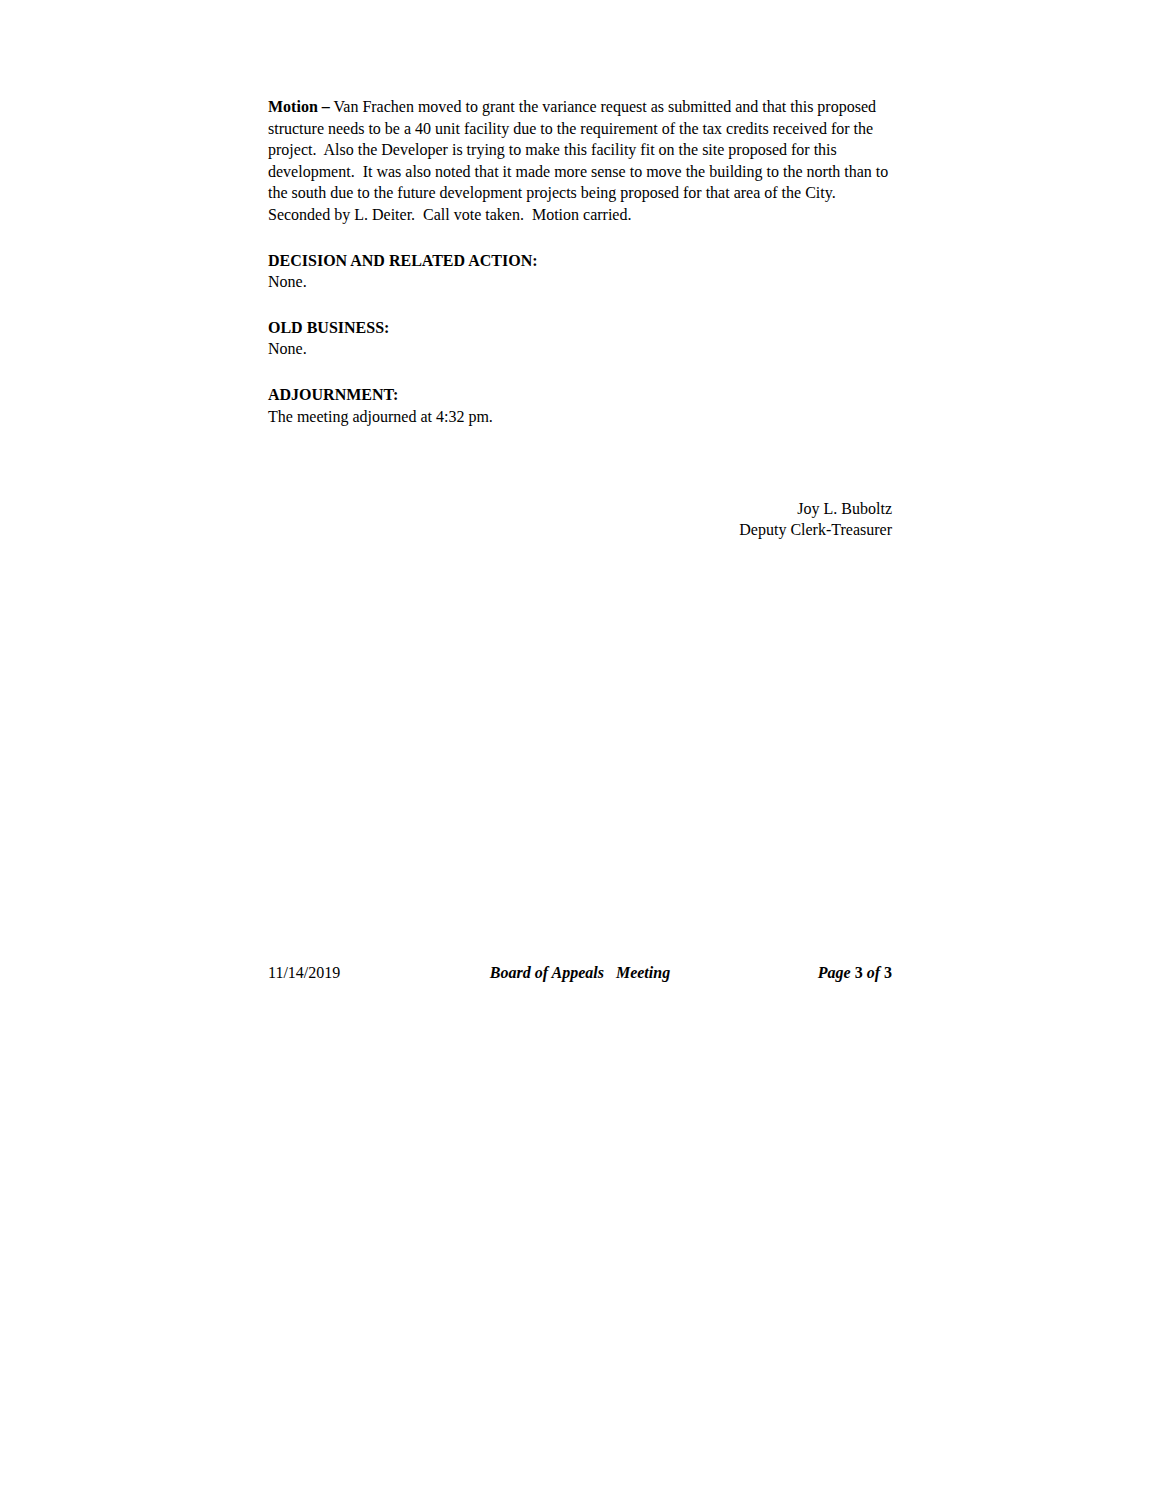Motion – Van Frachen moved to grant the variance request as submitted and that this proposed structure needs to be a 40 unit facility due to the requirement of the tax credits received for the project. Also the Developer is trying to make this facility fit on the site proposed for this development. It was also noted that it made more sense to move the building to the north than to the south due to the future development projects being proposed for that area of the City. Seconded by L. Deiter. Call vote taken. Motion carried.
DECISION AND RELATED ACTION:
None.
OLD BUSINESS:
None.
ADJOURNMENT:
The meeting adjourned at 4:32 pm.
Joy L. Buboltz
Deputy Clerk-Treasurer
11/14/2019
Board of Appeals Meeting
Page 3 of 3